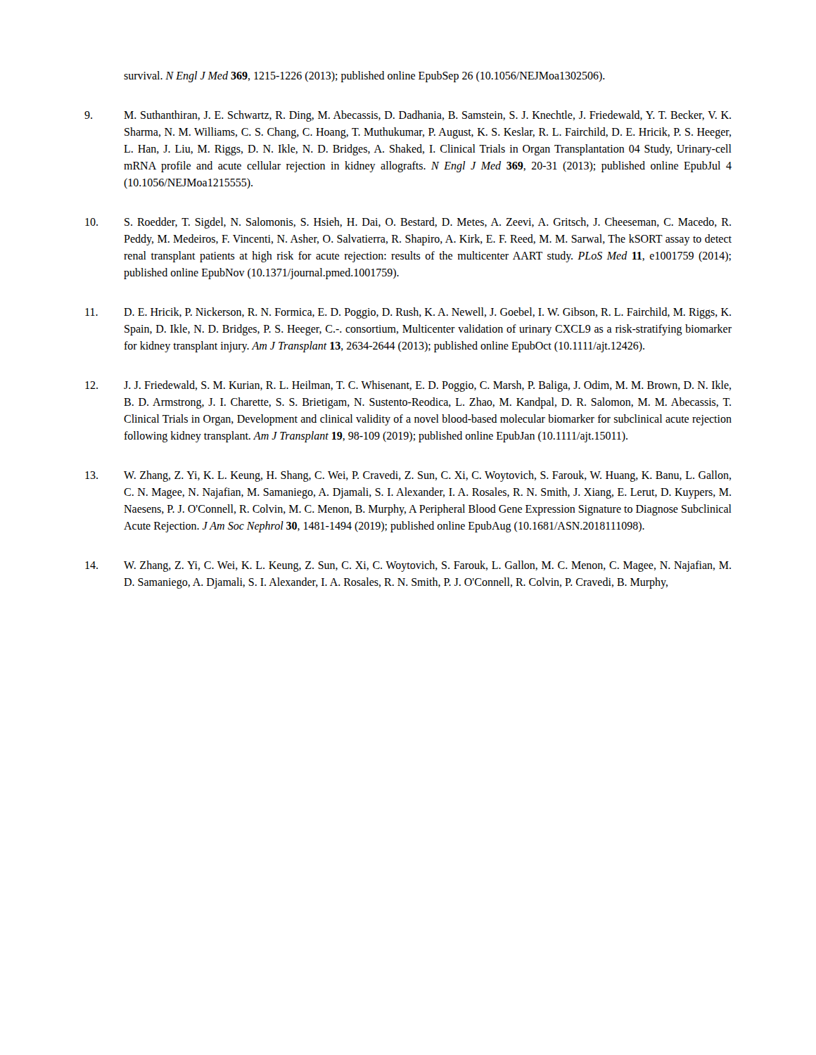survival. N Engl J Med 369, 1215-1226 (2013); published online EpubSep 26 (10.1056/NEJMoa1302506).
9. M. Suthanthiran, J. E. Schwartz, R. Ding, M. Abecassis, D. Dadhania, B. Samstein, S. J. Knechtle, J. Friedewald, Y. T. Becker, V. K. Sharma, N. M. Williams, C. S. Chang, C. Hoang, T. Muthukumar, P. August, K. S. Keslar, R. L. Fairchild, D. E. Hricik, P. S. Heeger, L. Han, J. Liu, M. Riggs, D. N. Ikle, N. D. Bridges, A. Shaked, I. Clinical Trials in Organ Transplantation 04 Study, Urinary-cell mRNA profile and acute cellular rejection in kidney allografts. N Engl J Med 369, 20-31 (2013); published online EpubJul 4 (10.1056/NEJMoa1215555).
10. S. Roedder, T. Sigdel, N. Salomonis, S. Hsieh, H. Dai, O. Bestard, D. Metes, A. Zeevi, A. Gritsch, J. Cheeseman, C. Macedo, R. Peddy, M. Medeiros, F. Vincenti, N. Asher, O. Salvatierra, R. Shapiro, A. Kirk, E. F. Reed, M. M. Sarwal, The kSORT assay to detect renal transplant patients at high risk for acute rejection: results of the multicenter AART study. PLoS Med 11, e1001759 (2014); published online EpubNov (10.1371/journal.pmed.1001759).
11. D. E. Hricik, P. Nickerson, R. N. Formica, E. D. Poggio, D. Rush, K. A. Newell, J. Goebel, I. W. Gibson, R. L. Fairchild, M. Riggs, K. Spain, D. Ikle, N. D. Bridges, P. S. Heeger, C.-. consortium, Multicenter validation of urinary CXCL9 as a risk-stratifying biomarker for kidney transplant injury. Am J Transplant 13, 2634-2644 (2013); published online EpubOct (10.1111/ajt.12426).
12. J. J. Friedewald, S. M. Kurian, R. L. Heilman, T. C. Whisenant, E. D. Poggio, C. Marsh, P. Baliga, J. Odim, M. M. Brown, D. N. Ikle, B. D. Armstrong, J. I. Charette, S. S. Brietigam, N. Sustento-Reodica, L. Zhao, M. Kandpal, D. R. Salomon, M. M. Abecassis, T. Clinical Trials in Organ, Development and clinical validity of a novel blood-based molecular biomarker for subclinical acute rejection following kidney transplant. Am J Transplant 19, 98-109 (2019); published online EpubJan (10.1111/ajt.15011).
13. W. Zhang, Z. Yi, K. L. Keung, H. Shang, C. Wei, P. Cravedi, Z. Sun, C. Xi, C. Woytovich, S. Farouk, W. Huang, K. Banu, L. Gallon, C. N. Magee, N. Najafian, M. Samaniego, A. Djamali, S. I. Alexander, I. A. Rosales, R. N. Smith, J. Xiang, E. Lerut, D. Kuypers, M. Naesens, P. J. O'Connell, R. Colvin, M. C. Menon, B. Murphy, A Peripheral Blood Gene Expression Signature to Diagnose Subclinical Acute Rejection. J Am Soc Nephrol 30, 1481-1494 (2019); published online EpubAug (10.1681/ASN.2018111098).
14. W. Zhang, Z. Yi, C. Wei, K. L. Keung, Z. Sun, C. Xi, C. Woytovich, S. Farouk, L. Gallon, M. C. Menon, C. Magee, N. Najafian, M. D. Samaniego, A. Djamali, S. I. Alexander, I. A. Rosales, R. N. Smith, P. J. O'Connell, R. Colvin, P. Cravedi, B. Murphy,